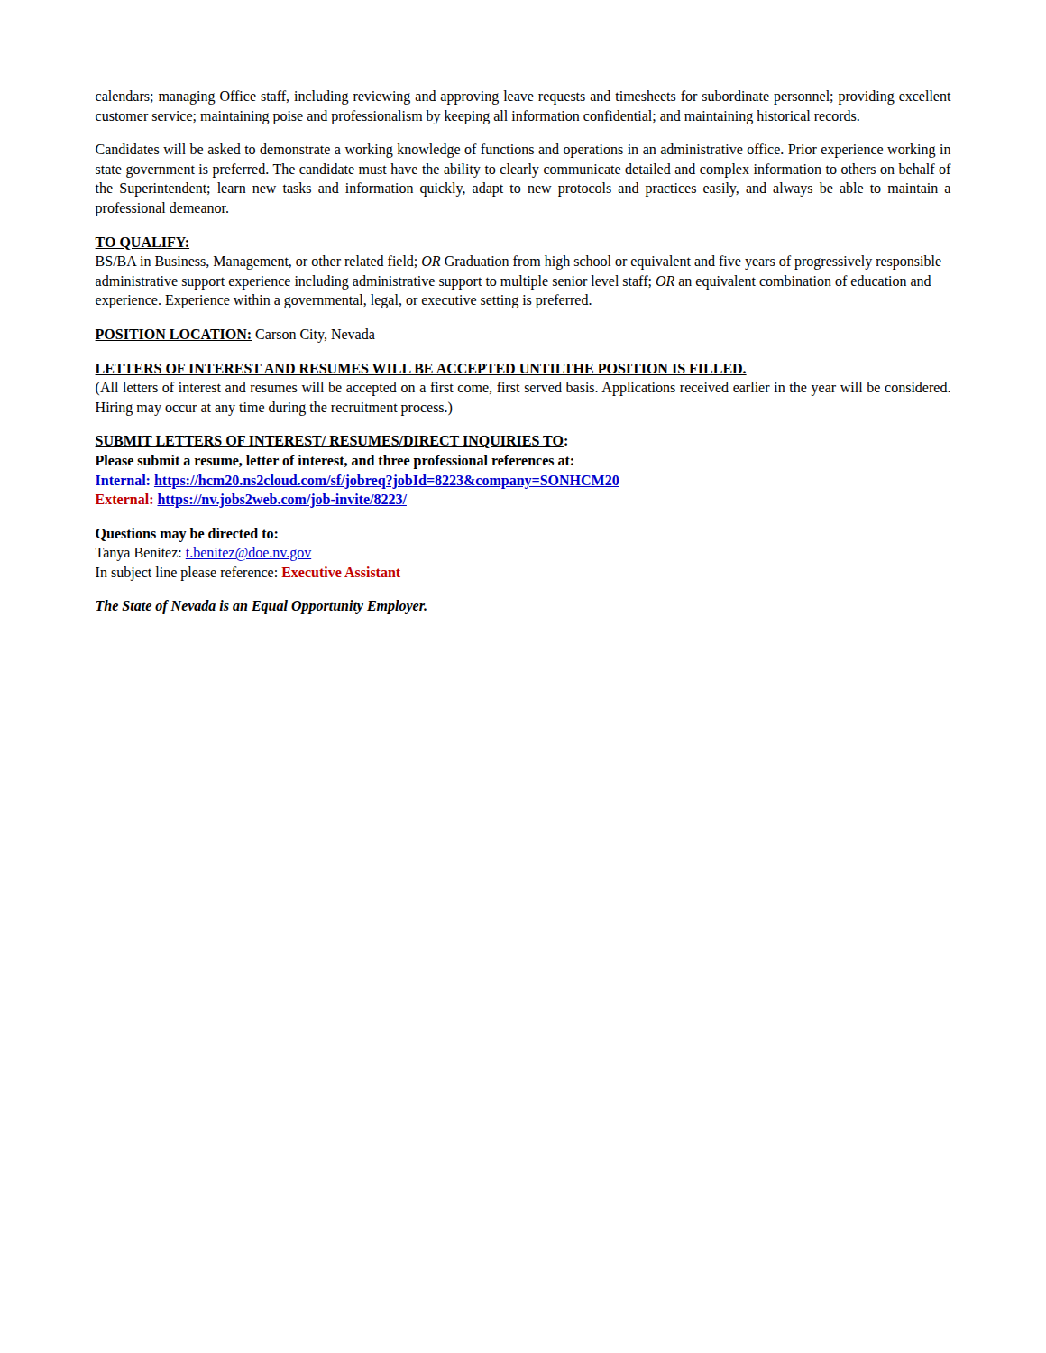calendars; managing Office staff, including reviewing and approving leave requests and timesheets for subordinate personnel; providing excellent customer service; maintaining poise and professionalism by keeping all information confidential; and maintaining historical records.
Candidates will be asked to demonstrate a working knowledge of functions and operations in an administrative office. Prior experience working in state government is preferred. The candidate must have the ability to clearly communicate detailed and complex information to others on behalf of the Superintendent; learn new tasks and information quickly, adapt to new protocols and practices easily, and always be able to maintain a professional demeanor.
TO QUALIFY:
BS/BA in Business, Management, or other related field; OR Graduation from high school or equivalent and five years of progressively responsible administrative support experience including administrative support to multiple senior level staff; OR an equivalent combination of education and experience. Experience within a governmental, legal, or executive setting is preferred.
POSITION LOCATION: Carson City, Nevada
LETTERS OF INTEREST AND RESUMES WILL BE ACCEPTED UNTILTHE POSITION IS FILLED.
(All letters of interest and resumes will be accepted on a first come, first served basis. Applications received earlier in the year will be considered. Hiring may occur at any time during the recruitment process.)
SUBMIT LETTERS OF INTEREST/ RESUMES/DIRECT INQUIRIES TO:
Please submit a resume, letter of interest, and three professional references at:
Internal: https://hcm20.ns2cloud.com/sf/jobreq?jobId=8223&company=SONHCM20
External: https://nv.jobs2web.com/job-invite/8223/
Questions may be directed to:
Tanya Benitez: t.benitez@doe.nv.gov
In subject line please reference: Executive Assistant
The State of Nevada is an Equal Opportunity Employer.